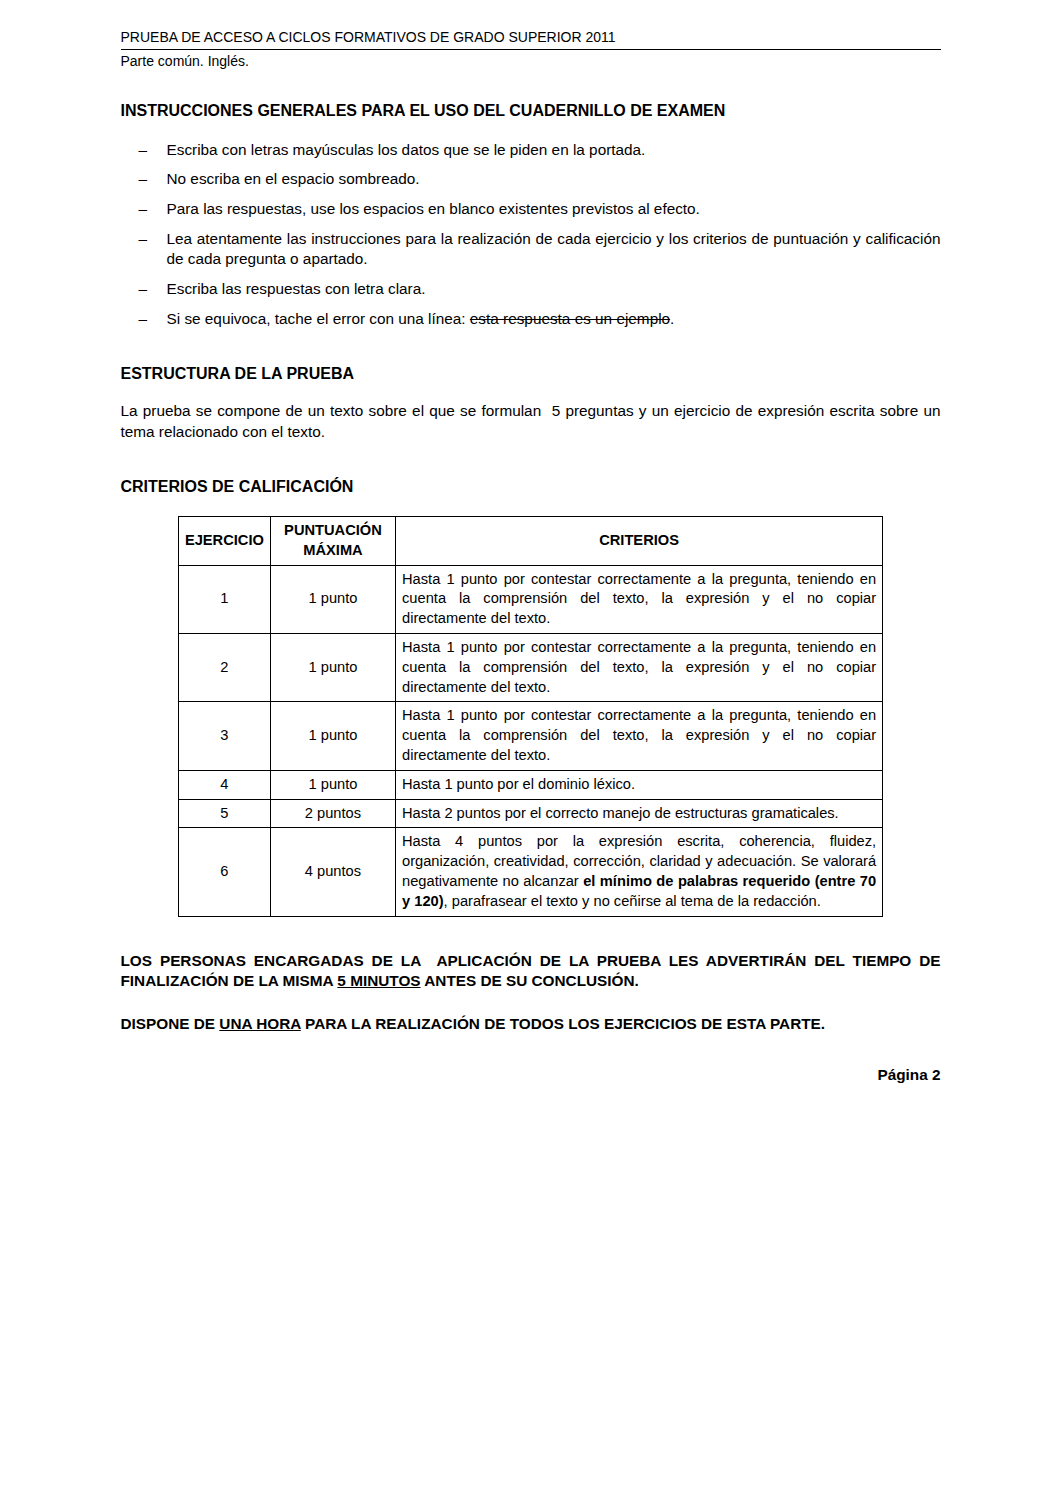PRUEBA DE ACCESO A CICLOS FORMATIVOS DE GRADO SUPERIOR 2011
Parte común. Inglés.
INSTRUCCIONES GENERALES PARA EL USO DEL CUADERNILLO DE EXAMEN
Escriba con letras mayúsculas los datos que se le piden en la portada.
No escriba en el espacio sombreado.
Para las respuestas, use los espacios en blanco existentes previstos al efecto.
Lea atentamente las instrucciones para la realización de cada ejercicio y los criterios de puntuación y calificación de cada pregunta o apartado.
Escriba las respuestas con letra clara.
Si se equivoca, tache el error con una línea: esta respuesta es un ejemplo.
ESTRUCTURA DE LA PRUEBA
La prueba se compone de un texto sobre el que se formulan 5 preguntas y un ejercicio de expresión escrita sobre un tema relacionado con el texto.
CRITERIOS DE CALIFICACIÓN
| EJERCICIO | PUNTUACIÓN MÁXIMA | CRITERIOS |
| --- | --- | --- |
| 1 | 1 punto | Hasta 1 punto por contestar correctamente a la pregunta, teniendo en cuenta la comprensión del texto, la expresión y el no copiar directamente del texto. |
| 2 | 1 punto | Hasta 1 punto por contestar correctamente a la pregunta, teniendo en cuenta la comprensión del texto, la expresión y el no copiar directamente del texto. |
| 3 | 1 punto | Hasta 1 punto por contestar correctamente a la pregunta, teniendo en cuenta la comprensión del texto, la expresión y el no copiar directamente del texto. |
| 4 | 1 punto | Hasta 1 punto por el dominio léxico. |
| 5 | 2 puntos | Hasta 2 puntos por el correcto manejo de estructuras gramaticales. |
| 6 | 4 puntos | Hasta 4 puntos por la expresión escrita, coherencia, fluidez, organización, creatividad, corrección, claridad y adecuación. Se valorará negativamente no alcanzar el mínimo de palabras requerido (entre 70 y 120) , parafrasear el texto y no ceñirse al tema de la redacción. |
LOS PERSONAS ENCARGADAS DE LA APLICACIÓN DE LA PRUEBA LES ADVERTIRÁN DEL TIEMPO DE FINALIZACIÓN DE LA MISMA 5 MINUTOS ANTES DE SU CONCLUSIÓN.
DISPONE DE UNA HORA PARA LA REALIZACIÓN DE TODOS LOS EJERCICIOS DE ESTA PARTE.
Página 2